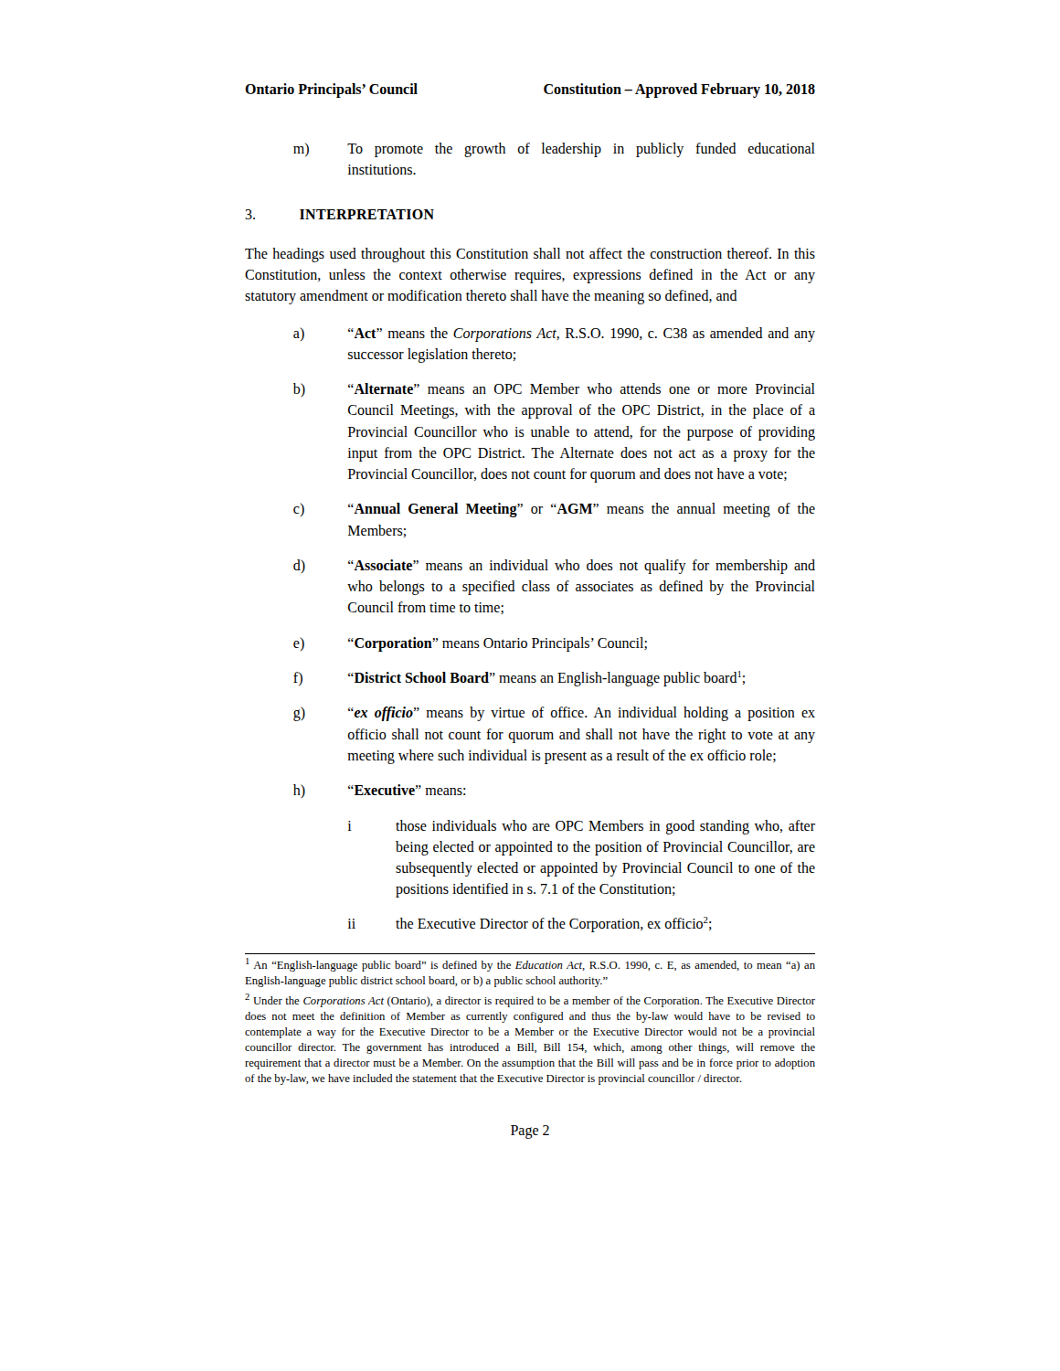Ontario Principals’ Council
Constitution – Approved February 10, 2018
m)
To promote the growth of leadership in publicly funded educational institutions.
3.
INTERPRETATION
The headings used throughout this Constitution shall not affect the construction thereof. In this Constitution, unless the context otherwise requires, expressions defined in the Act or any statutory amendment or modification thereto shall have the meaning so defined, and
a)
“Act” means the Corporations Act, R.S.O. 1990, c. C38 as amended and any successor legislation thereto;
b)
“Alternate” means an OPC Member who attends one or more Provincial Council Meetings, with the approval of the OPC District, in the place of a Provincial Councillor who is unable to attend, for the purpose of providing input from the OPC District. The Alternate does not act as a proxy for the Provincial Councillor, does not count for quorum and does not have a vote;
c)
“Annual General Meeting” or “AGM” means the annual meeting of the Members;
d)
“Associate” means an individual who does not qualify for membership and who belongs to a specified class of associates as defined by the Provincial Council from time to time;
e)
“Corporation” means Ontario Principals’ Council;
f)
“District School Board” means an English-language public board1;
g)
“ex officio” means by virtue of office. An individual holding a position ex officio shall not count for quorum and shall not have the right to vote at any meeting where such individual is present as a result of the ex officio role;
h)
“Executive” means:
i
those individuals who are OPC Members in good standing who, after being elected or appointed to the position of Provincial Councillor, are subsequently elected or appointed by Provincial Council to one of the positions identified in s. 7.1 of the Constitution;
ii
the Executive Director of the Corporation, ex officio2;
1 An “English-language public board” is defined by the Education Act, R.S.O. 1990, c. E, as amended, to mean “a) an English-language public district school board, or b) a public school authority.”
2 Under the Corporations Act (Ontario), a director is required to be a member of the Corporation. The Executive Director does not meet the definition of Member as currently configured and thus the by-law would have to be revised to contemplate a way for the Executive Director to be a Member or the Executive Director would not be a provincial councillor director. The government has introduced a Bill, Bill 154, which, among other things, will remove the requirement that a director must be a Member. On the assumption that the Bill will pass and be in force prior to adoption of the by-law, we have included the statement that the Executive Director is provincial councillor / director.
Page 2